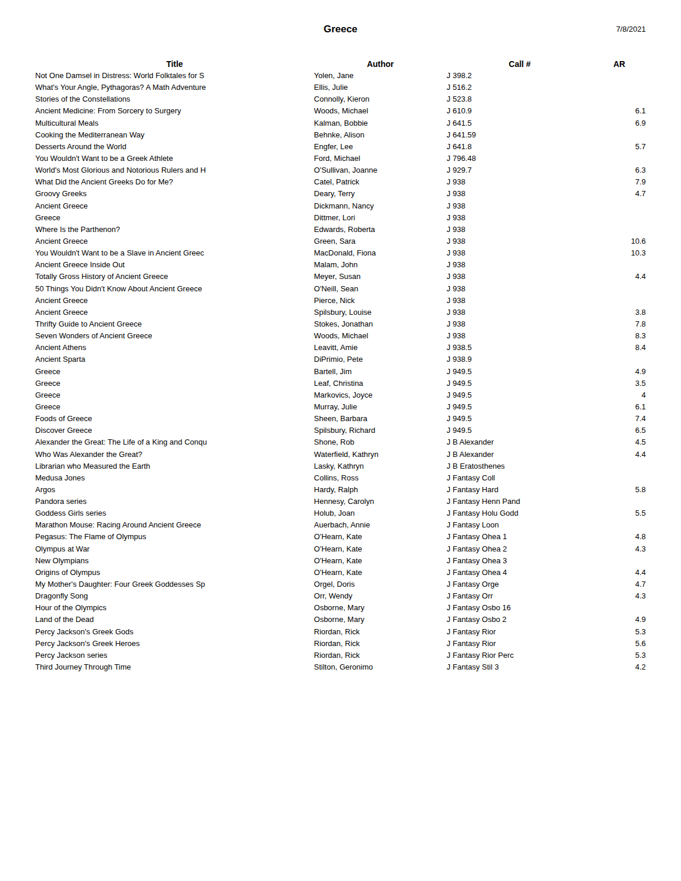Greece
7/8/2021
| Title | Author | Call # | AR |
| --- | --- | --- | --- |
| Not One Damsel in Distress: World Folktales for S | Yolen, Jane | J 398.2 | |
| What's Your Angle, Pythagoras? A Math Adventure | Ellis, Julie | J 516.2 | |
| Stories of the Constellations | Connolly, Kieron | J 523.8 | |
| Ancient Medicine: From Sorcery to Surgery | Woods, Michael | J 610.9 | 6.1 |
| Multicultural Meals | Kalman, Bobbie | J 641.5 | 6.9 |
| Cooking the Mediterranean Way | Behnke, Alison | J 641.59 | |
| Desserts Around the World | Engfer, Lee | J 641.8 | 5.7 |
| You Wouldn't Want to be a Greek Athlete | Ford, Michael | J 796.48 | |
| World's Most Glorious and Notorious Rulers and H | O'Sullivan, Joanne | J 929.7 | 6.3 |
| What Did the Ancient Greeks Do for Me? | Catel, Patrick | J 938 | 7.9 |
| Groovy Greeks | Deary, Terry | J 938 | 4.7 |
| Ancient Greece | Dickmann, Nancy | J 938 | |
| Greece | Dittmer, Lori | J 938 | |
| Where Is the Parthenon? | Edwards, Roberta | J 938 | |
| Ancient Greece | Green, Sara | J 938 | 10.6 |
| You Wouldn't Want to be a Slave in Ancient Greec | MacDonald, Fiona | J 938 | 10.3 |
| Ancient Greece Inside Out | Malam, John | J 938 | |
| Totally Gross History of Ancient Greece | Meyer, Susan | J 938 | 4.4 |
| 50 Things You Didn't Know About Ancient Greece | O'Neill, Sean | J 938 | |
| Ancient Greece | Pierce, Nick | J 938 | |
| Ancient Greece | Spilsbury, Louise | J 938 | 3.8 |
| Thrifty Guide to Ancient Greece | Stokes, Jonathan | J 938 | 7.8 |
| Seven Wonders of Ancient Greece | Woods, Michael | J 938 | 8.3 |
| Ancient Athens | Leavitt, Amie | J 938.5 | 8.4 |
| Ancient Sparta | DiPrimio, Pete | J 938.9 | |
| Greece | Bartell, Jim | J 949.5 | 4.9 |
| Greece | Leaf, Christina | J 949.5 | 3.5 |
| Greece | Markovics, Joyce | J 949.5 | 4 |
| Greece | Murray, Julie | J 949.5 | 6.1 |
| Foods of Greece | Sheen, Barbara | J 949.5 | 7.4 |
| Discover Greece | Spilsbury, Richard | J 949.5 | 6.5 |
| Alexander the Great: The Life of a King and Conqu | Shone, Rob | J B Alexander | 4.5 |
| Who Was Alexander the Great? | Waterfield, Kathryn | J B Alexander | 4.4 |
| Librarian who Measured the Earth | Lasky, Kathryn | J B Eratosthenes | |
| Medusa Jones | Collins, Ross | J Fantasy Coll | |
| Argos | Hardy, Ralph | J Fantasy Hard | 5.8 |
| Pandora series | Hennesy, Carolyn | J Fantasy Henn Pand | |
| Goddess Girls series | Holub, Joan | J Fantasy Holu Godd | 5.5 |
| Marathon Mouse: Racing Around Ancient Greece | Auerbach, Annie | J Fantasy Loon | |
| Pegasus: The Flame of Olympus | O'Hearn, Kate | J Fantasy Ohea 1 | 4.8 |
| Olympus at War | O'Hearn, Kate | J Fantasy Ohea 2 | 4.3 |
| New Olympians | O'Hearn, Kate | J Fantasy Ohea 3 | |
| Origins of Olympus | O'Hearn, Kate | J Fantasy Ohea 4 | 4.4 |
| My Mother's Daughter: Four Greek Goddesses Sp | Orgel, Doris | J Fantasy Orge | 4.7 |
| Dragonfly Song | Orr, Wendy | J Fantasy Orr | 4.3 |
| Hour of the Olympics | Osborne, Mary | J Fantasy Osbo 16 | |
| Land of the Dead | Osborne, Mary | J Fantasy Osbo 2 | 4.9 |
| Percy Jackson's Greek Gods | Riordan, Rick | J Fantasy Rior | 5.3 |
| Percy Jackson's Greek Heroes | Riordan, Rick | J Fantasy Rior | 5.6 |
| Percy Jackson series | Riordan, Rick | J Fantasy Rior Perc | 5.3 |
| Third Journey Through Time | Stilton, Geronimo | J Fantasy Stil 3 | 4.2 |